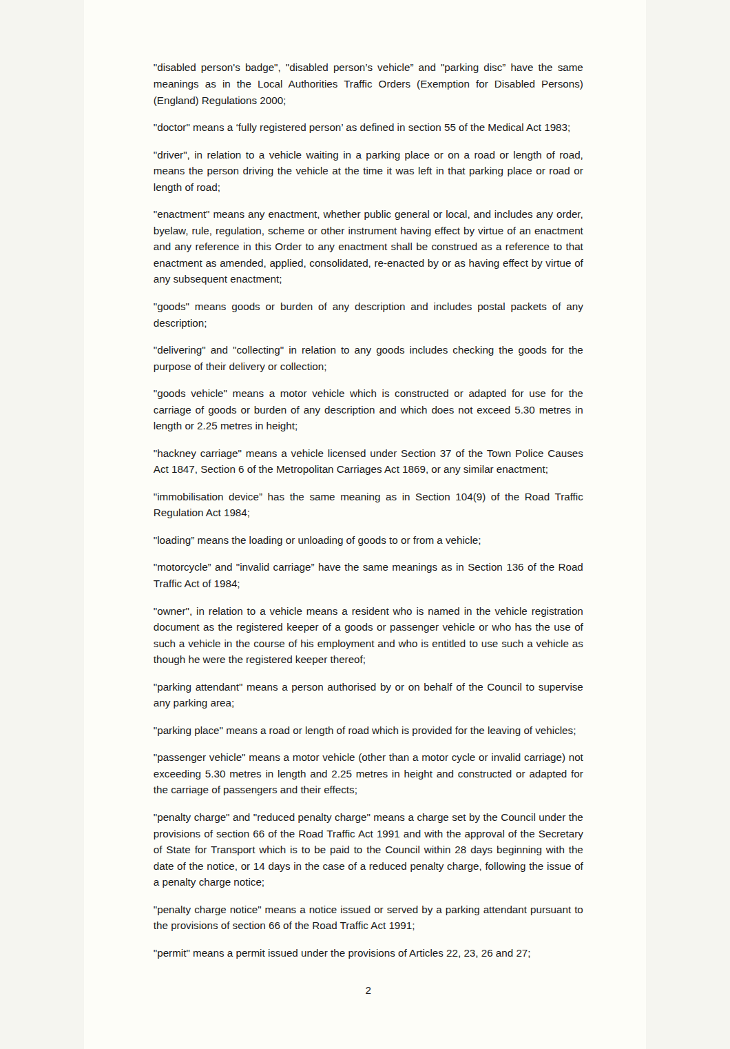"disabled person's badge", "disabled person’s vehicle” and "parking disc” have the same meanings as in the Local Authorities Traffic Orders (Exemption for Disabled Persons) (England) Regulations 2000;
"doctor" means a ‘fully registered person’ as defined in section 55 of the Medical Act 1983;
"driver", in relation to a vehicle waiting in a parking place or on a road or length of road, means the person driving the vehicle at the time it was left in that parking place or road or length of road;
"enactment" means any enactment, whether public general or local, and includes any order, byelaw, rule, regulation, scheme or other instrument having effect by virtue of an enactment and any reference in this Order to any enactment shall be construed as a reference to that enactment as amended, applied, consolidated, re-enacted by or as having effect by virtue of any subsequent enactment;
"goods" means goods or burden of any description and includes postal packets of any description;
"delivering" and "collecting" in relation to any goods includes checking the goods for the purpose of their delivery or collection;
"goods vehicle" means a motor vehicle which is constructed or adapted for use for the carriage of goods or burden of any description and which does not exceed 5.30 metres in length or 2.25 metres in height;
"hackney carriage" means a vehicle licensed under Section 37 of the Town Police Causes Act 1847, Section 6 of the Metropolitan Carriages Act 1869, or any similar enactment;
"immobilisation device” has the same meaning as in Section 104(9) of the Road Traffic Regulation Act 1984;
"loading” means the loading or unloading of goods to or from a vehicle;
"motorcycle” and "invalid carriage” have the same meanings as in Section 136 of the Road Traffic Act of 1984;
"owner", in relation to a vehicle means a resident who is named in the vehicle registration document as the registered keeper of a goods or passenger vehicle or who has the use of such a vehicle in the course of his employment and who is entitled to use such a vehicle as though he were the registered keeper thereof;
"parking attendant" means a person authorised by or on behalf of the Council to supervise any parking area;
"parking place" means a road or length of road which is provided for the leaving of vehicles;
"passenger vehicle" means a motor vehicle (other than a motor cycle or invalid carriage) not exceeding 5.30 metres in length and 2.25 metres in height and constructed or adapted for the carriage of passengers and their effects;
"penalty charge" and "reduced penalty charge" means a charge set by the Council under the provisions of section 66 of the Road Traffic Act 1991 and with the approval of the Secretary of State for Transport which is to be paid to the Council within 28 days beginning with the date of the notice, or 14 days in the case of a reduced penalty charge, following the issue of a penalty charge notice;
"penalty charge notice" means a notice issued or served by a parking attendant pursuant to the provisions of section 66 of the Road Traffic Act 1991;
"permit" means a permit issued under the provisions of Articles 22, 23, 26 and 27;
2